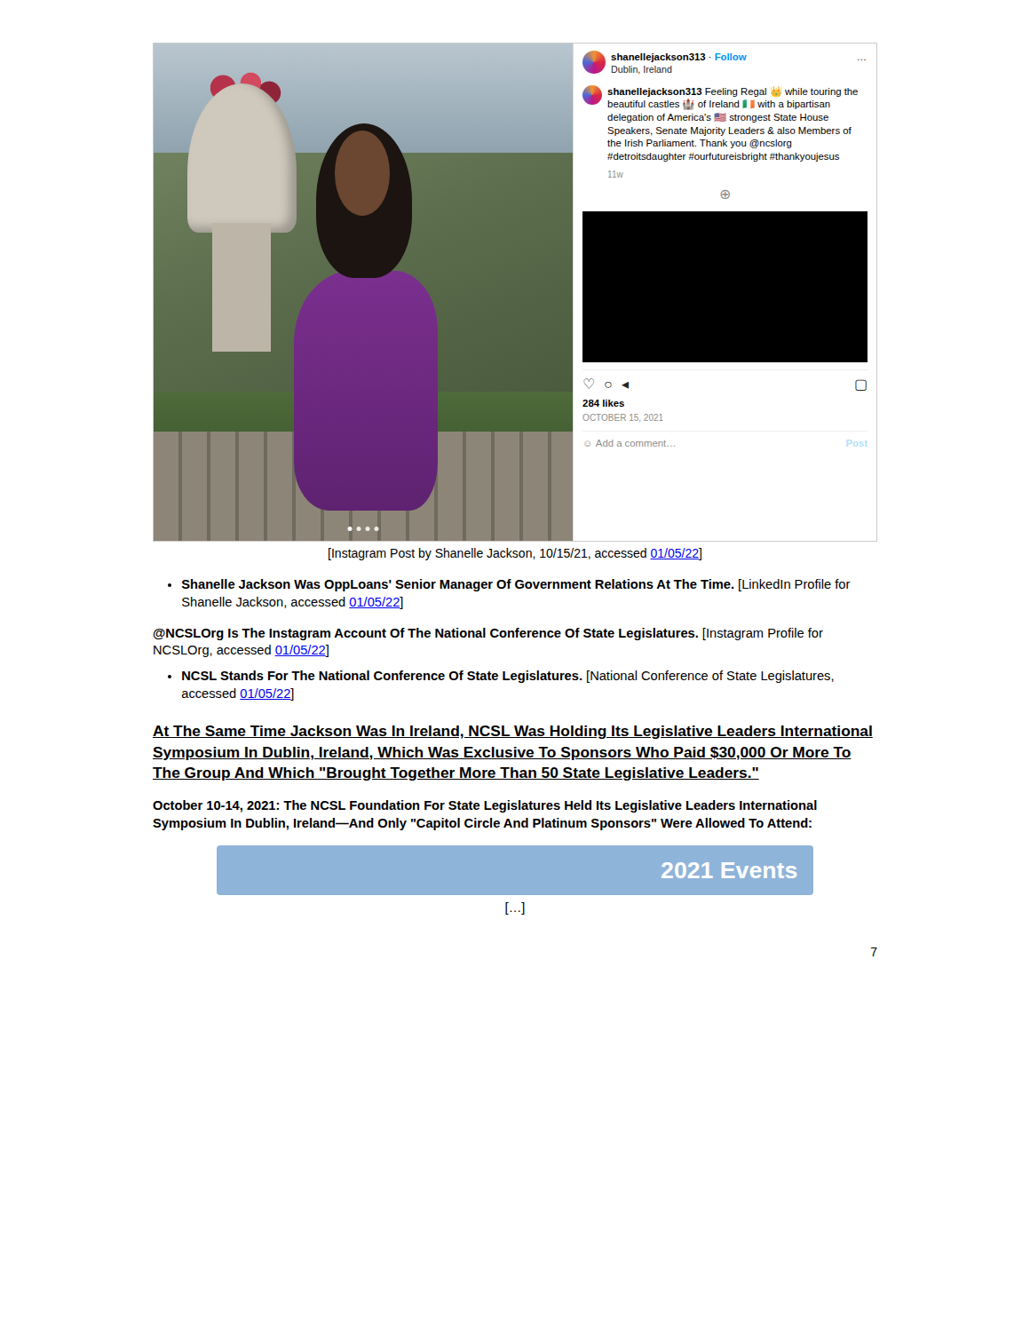shanellejackson313 · Follow
Dublin, Ireland
…
shanellejackson313 Feeling Regal 👑 while touring the beautiful castles 🏰 of Ireland 🇮🇪 with a bipartisan delegation of America's 🇺🇸 strongest State House Speakers, Senate Majority Leaders & also Members of the Irish Parliament. Thank you @ncslorg #detroitsdaughter #ourfutureisbright #thankyoujesus
11w
⊕
♡ ○ ◂ ▢
284 likes
OCTOBER 15, 2021
☺ Add a comment… Post
[Instagram Post by Shanelle Jackson, 10/15/21, accessed 01/05/22]
Shanelle Jackson Was OppLoans' Senior Manager Of Government Relations At The Time. [LinkedIn Profile for Shanelle Jackson, accessed 01/05/22]
@NCSLOrg Is The Instagram Account Of The National Conference Of State Legislatures. [Instagram Profile for NCSLOrg, accessed 01/05/22]
NCSL Stands For The National Conference Of State Legislatures. [National Conference of State Legislatures, accessed 01/05/22]
At The Same Time Jackson Was In Ireland, NCSL Was Holding Its Legislative Leaders International Symposium In Dublin, Ireland, Which Was Exclusive To Sponsors Who Paid $30,000 Or More To The Group And Which "Brought Together More Than 50 State Legislative Leaders."
October 10-14, 2021: The NCSL Foundation For State Legislatures Held Its Legislative Leaders International Symposium In Dublin, Ireland—And Only "Capitol Circle And Platinum Sponsors" Were Allowed To Attend:
2021 Events
[…]
7